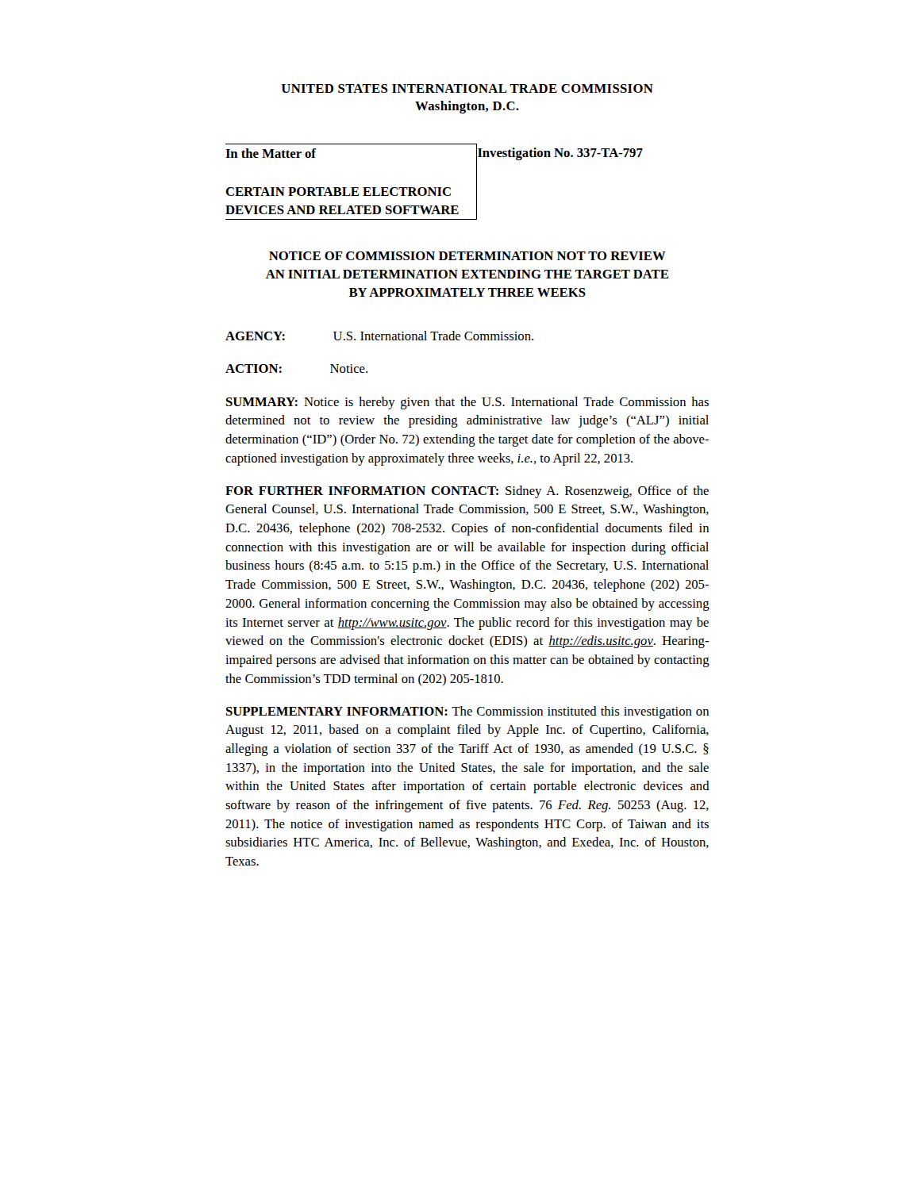UNITED STATES INTERNATIONAL TRADE COMMISSION Washington, D.C.
| In the Matter of CERTAIN PORTABLE ELECTRONIC DEVICES AND RELATED SOFTWARE | Investigation No. 337-TA-797 |
NOTICE OF COMMISSION DETERMINATION NOT TO REVIEW AN INITIAL DETERMINATION EXTENDING THE TARGET DATE BY APPROXIMATELY THREE WEEKS
AGENCY: U.S. International Trade Commission.
ACTION: Notice.
SUMMARY: Notice is hereby given that the U.S. International Trade Commission has determined not to review the presiding administrative law judge’s (“ALJ”) initial determination (“ID”) (Order No. 72) extending the target date for completion of the above-captioned investigation by approximately three weeks, i.e., to April 22, 2013.
FOR FURTHER INFORMATION CONTACT: Sidney A. Rosenzweig, Office of the General Counsel, U.S. International Trade Commission, 500 E Street, S.W., Washington, D.C. 20436, telephone (202) 708-2532. Copies of non-confidential documents filed in connection with this investigation are or will be available for inspection during official business hours (8:45 a.m. to 5:15 p.m.) in the Office of the Secretary, U.S. International Trade Commission, 500 E Street, S.W., Washington, D.C. 20436, telephone (202) 205-2000. General information concerning the Commission may also be obtained by accessing its Internet server at http://www.usitc.gov. The public record for this investigation may be viewed on the Commission's electronic docket (EDIS) at http://edis.usitc.gov. Hearing-impaired persons are advised that information on this matter can be obtained by contacting the Commission’s TDD terminal on (202) 205-1810.
SUPPLEMENTARY INFORMATION: The Commission instituted this investigation on August 12, 2011, based on a complaint filed by Apple Inc. of Cupertino, California, alleging a violation of section 337 of the Tariff Act of 1930, as amended (19 U.S.C. § 1337), in the importation into the United States, the sale for importation, and the sale within the United States after importation of certain portable electronic devices and software by reason of the infringement of five patents. 76 Fed. Reg. 50253 (Aug. 12, 2011). The notice of investigation named as respondents HTC Corp. of Taiwan and its subsidiaries HTC America, Inc. of Bellevue, Washington, and Exedea, Inc. of Houston, Texas.